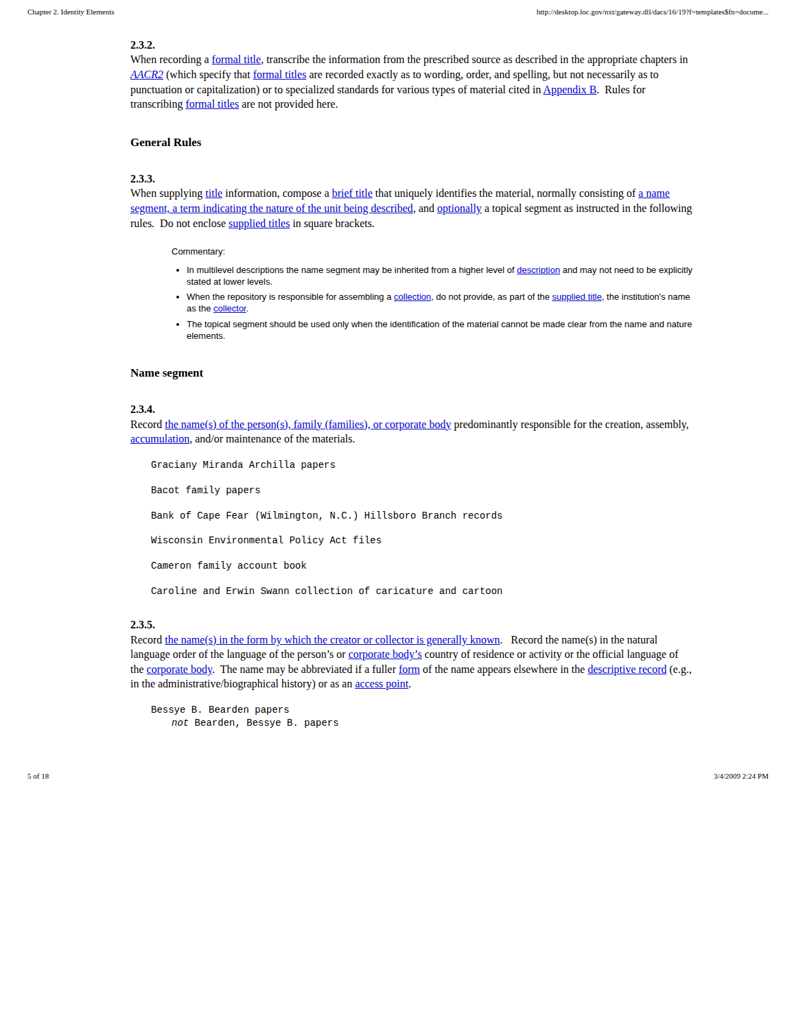Chapter 2. Identity Elements
http://desktop.loc.gov/nxt/gateway.dll/dacs/16/19?f=templates$fn=docume...
2.3.2.
When recording a formal title, transcribe the information from the prescribed source as described in the appropriate chapters in AACR2 (which specify that formal titles are recorded exactly as to wording, order, and spelling, but not necessarily as to punctuation or capitalization) or to specialized standards for various types of material cited in Appendix B. Rules for transcribing formal titles are not provided here.
General Rules
2.3.3.
When supplying title information, compose a brief title that uniquely identifies the material, normally consisting of a name segment, a term indicating the nature of the unit being described, and optionally a topical segment as instructed in the following rules. Do not enclose supplied titles in square brackets.
Commentary:
In multilevel descriptions the name segment may be inherited from a higher level of description and may not need to be explicitly stated at lower levels.
When the repository is responsible for assembling a collection, do not provide, as part of the supplied title, the institution's name as the collector.
The topical segment should be used only when the identification of the material cannot be made clear from the name and nature elements.
Name segment
2.3.4.
Record the name(s) of the person(s), family (families), or corporate body predominantly responsible for the creation, assembly, accumulation, and/or maintenance of the materials.
Graciany Miranda Archilla papers
Bacot family papers
Bank of Cape Fear (Wilmington, N.C.) Hillsboro Branch records
Wisconsin Environmental Policy Act files
Cameron family account book
Caroline and Erwin Swann collection of caricature and cartoon
2.3.5.
Record the name(s) in the form by which the creator or collector is generally known. Record the name(s) in the natural language order of the language of the person’s or corporate body’s country of residence or activity or the official language of the corporate body. The name may be abbreviated if a fuller form of the name appears elsewhere in the descriptive record (e.g., in the administrative/biographical history) or as an access point.
Bessye B. Bearden papers
not Bearden, Bessye B. papers
5 of 18
3/4/2009 2:24 PM